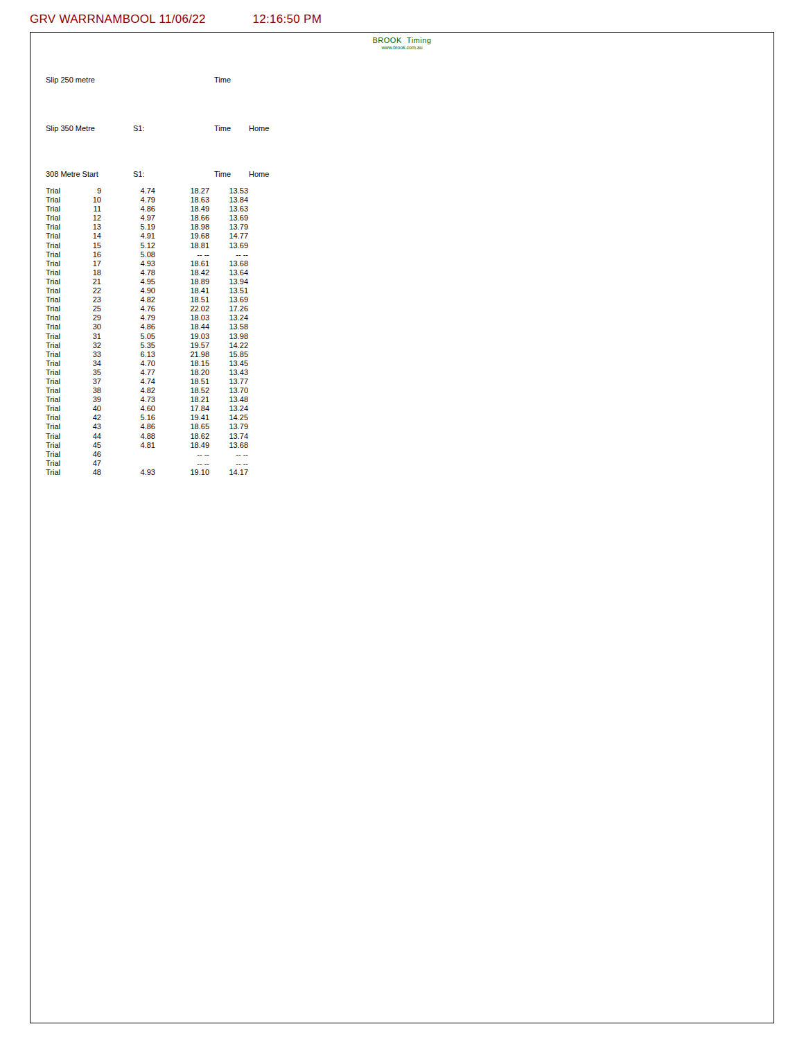GRV WARRNAMBOOL 11/06/22 12:16:50 PM
BROOK Timing
www.brook.com.au
Slip 250 metre Time
Slip 350 Metre S1: Time Home
308 Metre Start S1: Time Home
| Trial | 9 | 4.74 | 18.27 | 13.53 |
| Trial | 10 | 4.79 | 18.63 | 13.84 |
| Trial | 11 | 4.86 | 18.49 | 13.63 |
| Trial | 12 | 4.97 | 18.66 | 13.69 |
| Trial | 13 | 5.19 | 18.98 | 13.79 |
| Trial | 14 | 4.91 | 19.68 | 14.77 |
| Trial | 15 | 5.12 | 18.81 | 13.69 |
| Trial | 16 | 5.08 | -- -- | -- -- |
| Trial | 17 | 4.93 | 18.61 | 13.68 |
| Trial | 18 | 4.78 | 18.42 | 13.64 |
| Trial | 21 | 4.95 | 18.89 | 13.94 |
| Trial | 22 | 4.90 | 18.41 | 13.51 |
| Trial | 23 | 4.82 | 18.51 | 13.69 |
| Trial | 25 | 4.76 | 22.02 | 17.26 |
| Trial | 29 | 4.79 | 18.03 | 13.24 |
| Trial | 30 | 4.86 | 18.44 | 13.58 |
| Trial | 31 | 5.05 | 19.03 | 13.98 |
| Trial | 32 | 5.35 | 19.57 | 14.22 |
| Trial | 33 | 6.13 | 21.98 | 15.85 |
| Trial | 34 | 4.70 | 18.15 | 13.45 |
| Trial | 35 | 4.77 | 18.20 | 13.43 |
| Trial | 37 | 4.74 | 18.51 | 13.77 |
| Trial | 38 | 4.82 | 18.52 | 13.70 |
| Trial | 39 | 4.73 | 18.21 | 13.48 |
| Trial | 40 | 4.60 | 17.84 | 13.24 |
| Trial | 42 | 5.16 | 19.41 | 14.25 |
| Trial | 43 | 4.86 | 18.65 | 13.79 |
| Trial | 44 | 4.88 | 18.62 | 13.74 |
| Trial | 45 | 4.81 | 18.49 | 13.68 |
| Trial | 46 | | -- -- | -- -- |
| Trial | 47 | | -- -- | -- -- |
| Trial | 48 | 4.93 | 19.10 | 14.17 |